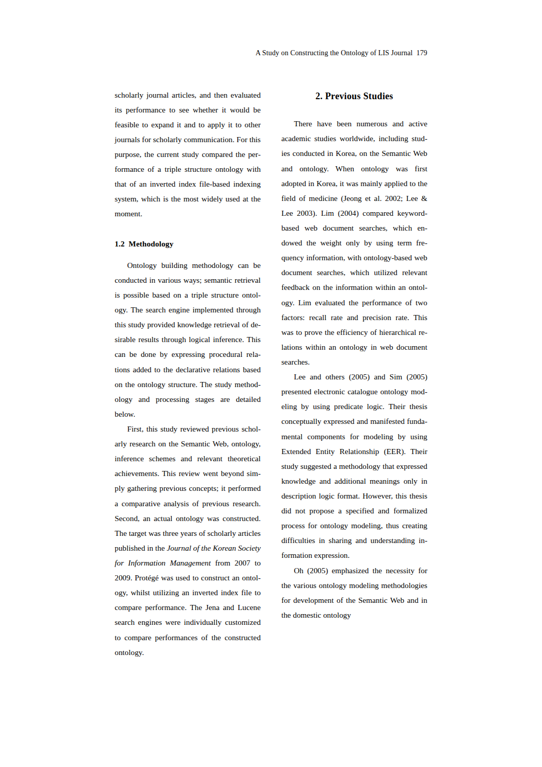A Study on Constructing the Ontology of LIS Journal 179
scholarly journal articles, and then evaluated its performance to see whether it would be feasible to expand it and to apply it to other journals for scholarly communication. For this purpose, the current study compared the performance of a triple structure ontology with that of an inverted index file-based indexing system, which is the most widely used at the moment.
1.2 Methodology
Ontology building methodology can be conducted in various ways; semantic retrieval is possible based on a triple structure ontology. The search engine implemented through this study provided knowledge retrieval of desirable results through logical inference. This can be done by expressing procedural relations added to the declarative relations based on the ontology structure. The study methodology and processing stages are detailed below.
First, this study reviewed previous scholarly research on the Semantic Web, ontology, inference schemes and relevant theoretical achievements. This review went beyond simply gathering previous concepts; it performed a comparative analysis of previous research. Second, an actual ontology was constructed. The target was three years of scholarly articles published in the Journal of the Korean Society for Information Management from 2007 to 2009. Protégé was used to construct an ontology, whilst utilizing an inverted index file to compare performance. The Jena and Lucene search engines were individually customized to compare performances of the constructed ontology.
2. Previous Studies
There have been numerous and active academic studies worldwide, including studies conducted in Korea, on the Semantic Web and ontology. When ontology was first adopted in Korea, it was mainly applied to the field of medicine (Jeong et al. 2002; Lee & Lee 2003). Lim (2004) compared keyword-based web document searches, which endowed the weight only by using term frequency information, with ontology-based web document searches, which utilized relevant feedback on the information within an ontology. Lim evaluated the performance of two factors: recall rate and precision rate. This was to prove the efficiency of hierarchical relations within an ontology in web document searches.
Lee and others (2005) and Sim (2005) presented electronic catalogue ontology modeling by using predicate logic. Their thesis conceptually expressed and manifested fundamental components for modeling by using Extended Entity Relationship (EER). Their study suggested a methodology that expressed knowledge and additional meanings only in description logic format. However, this thesis did not propose a specified and formalized process for ontology modeling, thus creating difficulties in sharing and understanding information expression.
Oh (2005) emphasized the necessity for the various ontology modeling methodologies for development of the Semantic Web and in the domestic ontology